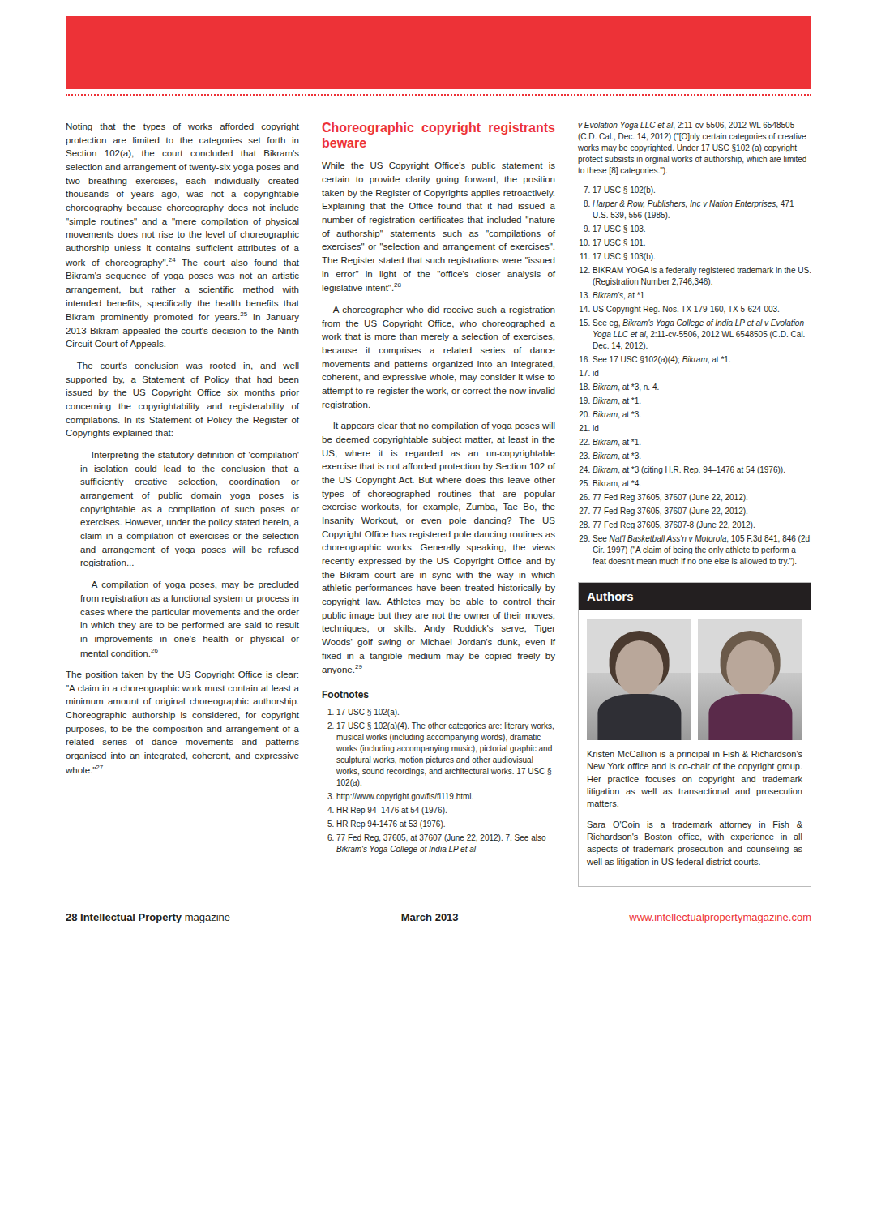Noting that the types of works afforded copyright protection are limited to the categories set forth in Section 102(a), the court concluded that Bikram's selection and arrangement of twenty-six yoga poses and two breathing exercises, each individually created thousands of years ago, was not a copyrightable choreography because choreography does not include "simple routines" and a "mere compilation of physical movements does not rise to the level of choreographic authorship unless it contains sufficient attributes of a work of choreography".24 The court also found that Bikram's sequence of yoga poses was not an artistic arrangement, but rather a scientific method with intended benefits, specifically the health benefits that Bikram prominently promoted for years.25 In January 2013 Bikram appealed the court's decision to the Ninth Circuit Court of Appeals.
The court's conclusion was rooted in, and well supported by, a Statement of Policy that had been issued by the US Copyright Office six months prior concerning the copyrightability and registerability of compilations. In its Statement of Policy the Register of Copyrights explained that:
Interpreting the statutory definition of 'compilation' in isolation could lead to the conclusion that a sufficiently creative selection, coordination or arrangement of public domain yoga poses is copyrightable as a compilation of such poses or exercises. However, under the policy stated herein, a claim in a compilation of exercises or the selection and arrangement of yoga poses will be refused registration...
A compilation of yoga poses, may be precluded from registration as a functional system or process in cases where the particular movements and the order in which they are to be performed are said to result in improvements in one's health or physical or mental condition.26
The position taken by the US Copyright Office is clear: "A claim in a choreographic work must contain at least a minimum amount of original choreographic authorship. Choreographic authorship is considered, for copyright purposes, to be the composition and arrangement of a related series of dance movements and patterns organised into an integrated, coherent, and expressive whole."27
Choreographic copyright registrants beware
While the US Copyright Office's public statement is certain to provide clarity going forward, the position taken by the Register of Copyrights applies retroactively. Explaining that the Office found that it had issued a number of registration certificates that included "nature of authorship" statements such as "compilations of exercises" or "selection and arrangement of exercises". The Register stated that such registrations were "issued in error" in light of the "office's closer analysis of legislative intent".28
A choreographer who did receive such a registration from the US Copyright Office, who choreographed a work that is more than merely a selection of exercises, because it comprises a related series of dance movements and patterns organized into an integrated, coherent, and expressive whole, may consider it wise to attempt to re-register the work, or correct the now invalid registration.
It appears clear that no compilation of yoga poses will be deemed copyrightable subject matter, at least in the US, where it is regarded as an un-copyrightable exercise that is not afforded protection by Section 102 of the US Copyright Act. But where does this leave other types of choreographed routines that are popular exercise workouts, for example, Zumba, Tae Bo, the Insanity Workout, or even pole dancing? The US Copyright Office has registered pole dancing routines as choreographic works. Generally speaking, the views recently expressed by the US Copyright Office and by the Bikram court are in sync with the way in which athletic performances have been treated historically by copyright law. Athletes may be able to control their public image but they are not the owner of their moves, techniques, or skills. Andy Roddick's serve, Tiger Woods' golf swing or Michael Jordan's dunk, even if fixed in a tangible medium may be copied freely by anyone.29
Footnotes
17 USC § 102(a).
17 USC § 102(a)(4). The other categories are: literary works, musical works (including accompanying words), dramatic works (including accompanying music), pictorial graphic and sculptural works, motion pictures and other audiovisual works, sound recordings, and architectural works. 17 USC § 102(a).
http://www.copyright.gov/fls/fl119.html.
HR Rep 94–1476 at 54 (1976).
HR Rep 94-1476 at 53 (1976).
77 Fed Reg, 37605, at 37607 (June 22, 2012). 7. See also Bikram's Yoga College of India LP et al
v Evolation Yoga LLC et al, 2:11-cv-5506, 2012 WL 6548505 (C.D. Cal., Dec. 14, 2012) ("[O]nly certain categories of creative works may be copyrighted. Under 17 USC §102 (a) copyright protect subsists in orginal works of authorship, which are limited to these [8] categories.").
17 USC § 102(b).
Harper & Row, Publishers, Inc v Nation Enterprises, 471 U.S. 539, 556 (1985).
17 USC § 103.
17 USC § 101.
17 USC § 103(b).
BIKRAM YOGA is a federally registered trademark in the US. (Registration Number 2,746,346).
Bikram's, at *1
US Copyright Reg. Nos. TX 179-160, TX 5-624-003.
See eg, Bikram's Yoga College of India LP et al v Evolation Yoga LLC et al, 2:11-cv-5506, 2012 WL 6548505 (C.D. Cal. Dec. 14, 2012).
See 17 USC §102(a)(4); Bikram, at *1.
id
Bikram, at *3, n. 4.
Bikram, at *1.
Bikram, at *3.
id
Bikram, at *1.
Bikram, at *3.
Bikram, at *3 (citing H.R. Rep. 94–1476 at 54 (1976)).
Bikram, at *4.
77 Fed Reg 37605, 37607 (June 22, 2012).
77 Fed Reg 37605, 37607 (June 22, 2012).
77 Fed Reg 37605, 37607-8 (June 22, 2012).
See Nat'l Basketball Ass'n v Motorola, 105 F.3d 841, 846 (2d Cir. 1997) ("A claim of being the only athlete to perform a feat doesn't mean much if no one else is allowed to try.").
Authors
Kristen McCallion is a principal in Fish & Richardson's New York office and is co-chair of the copyright group. Her practice focuses on copyright and trademark litigation as well as transactional and prosecution matters.
Sara O'Coin is a trademark attorney in Fish & Richardson's Boston office, with experience in all aspects of trademark prosecution and counseling as well as litigation in US federal district courts.
28 Intellectual Property magazine
March 2013
www.intellectualpropertymagazine.com